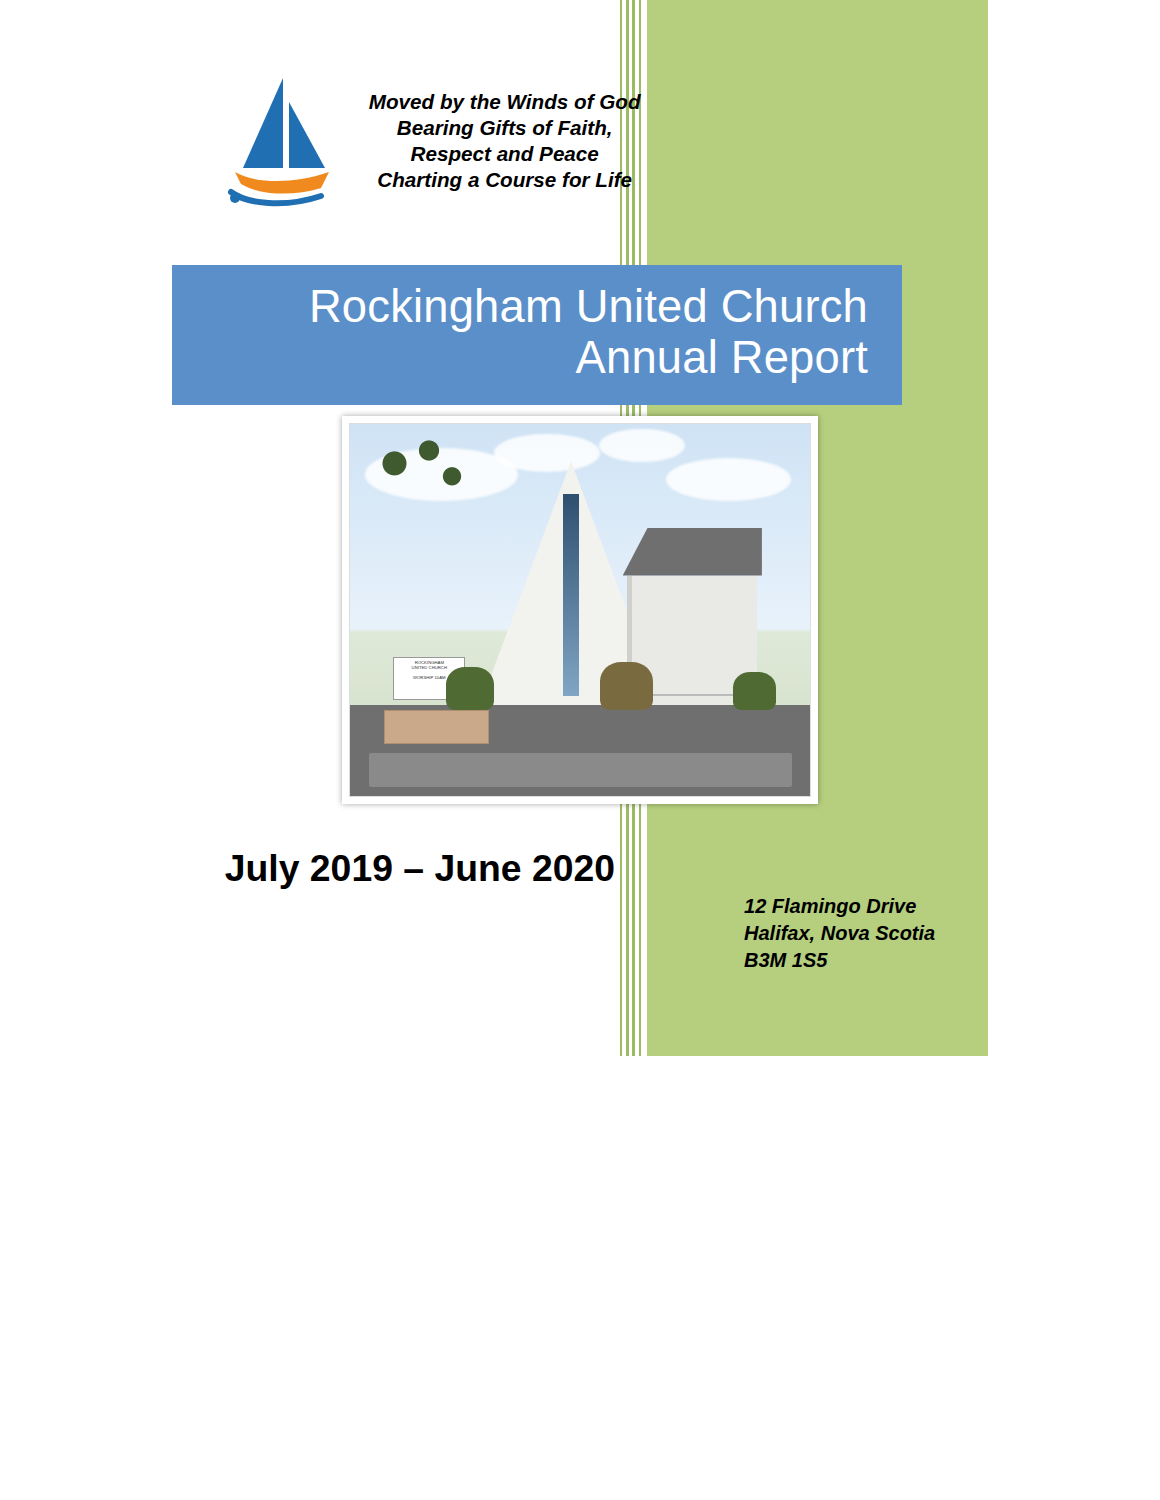Moved by the Winds of God
Bearing Gifts of Faith,
Respect and Peace
Charting a Course for Life
Rockingham United Church Annual Report
ROCKINGHAM
UNITED CHURCH
WORSHIP 10AM
July 2019 – June 2020
12 Flamingo Drive
Halifax, Nova Scotia
B3M 1S5